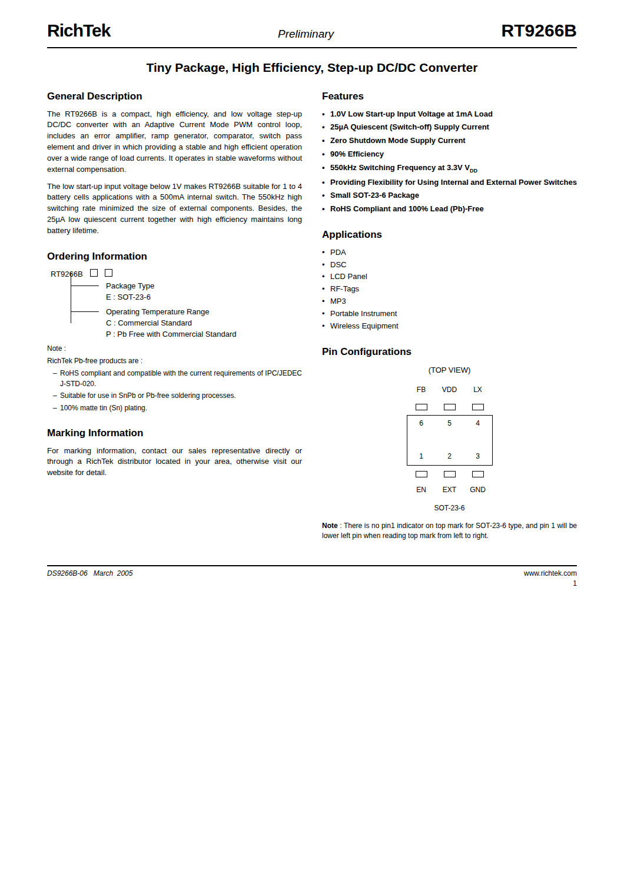RichTek
Preliminary
RT9266B
Tiny Package, High Efficiency, Step-up DC/DC Converter
General Description
The RT9266B is a compact, high efficiency, and low voltage step-up DC/DC converter with an Adaptive Current Mode PWM control loop, includes an error amplifier, ramp generator, comparator, switch pass element and driver in which providing a stable and high efficient operation over a wide range of load currents. It operates in stable waveforms without external compensation.
The low start-up input voltage below 1V makes RT9266B suitable for 1 to 4 battery cells applications with a 500mA internal switch. The 550kHz high switching rate minimized the size of external components. Besides, the 25µA low quiescent current together with high efficiency maintains long battery lifetime.
Ordering Information
RT9266B
Package Type
E : SOT-23-6
Operating Temperature Range
C : Commercial Standard
P : Pb Free with Commercial Standard
Note :
RichTek Pb-free products are :
RoHS compliant and compatible with the current requirements of IPC/JEDEC J-STD-020.
Suitable for use in SnPb or Pb-free soldering processes.
100% matte tin (Sn) plating.
Marking Information
For marking information, contact our sales representative directly or through a RichTek distributor located in your area, otherwise visit our website for detail.
Features
1.0V Low Start-up Input Voltage at 1mA Load
25µA Quiescent (Switch-off) Supply Current
Zero Shutdown Mode Supply Current
90% Efficiency
550kHz Switching Frequency at 3.3V VDD
Providing Flexibility for Using Internal and External Power Switches
Small SOT-23-6 Package
RoHS Compliant and 100% Lead (Pb)-Free
Applications
PDA
DSC
LCD Panel
RF-Tags
MP3
Portable Instrument
Wireless Equipment
Pin Configurations
(TOP VIEW)
| FB | VDD | LX |
| 6 | 5 | 4 |
| 1 | 2 | 3 |
| EN | EXT | GND |
SOT-23-6
Note : There is no pin1 indicator on top mark for SOT-23-6 type, and pin 1 will be lower left pin when reading top mark from left to right.
DS9266B-06 March 2005
www.richtek.com 1